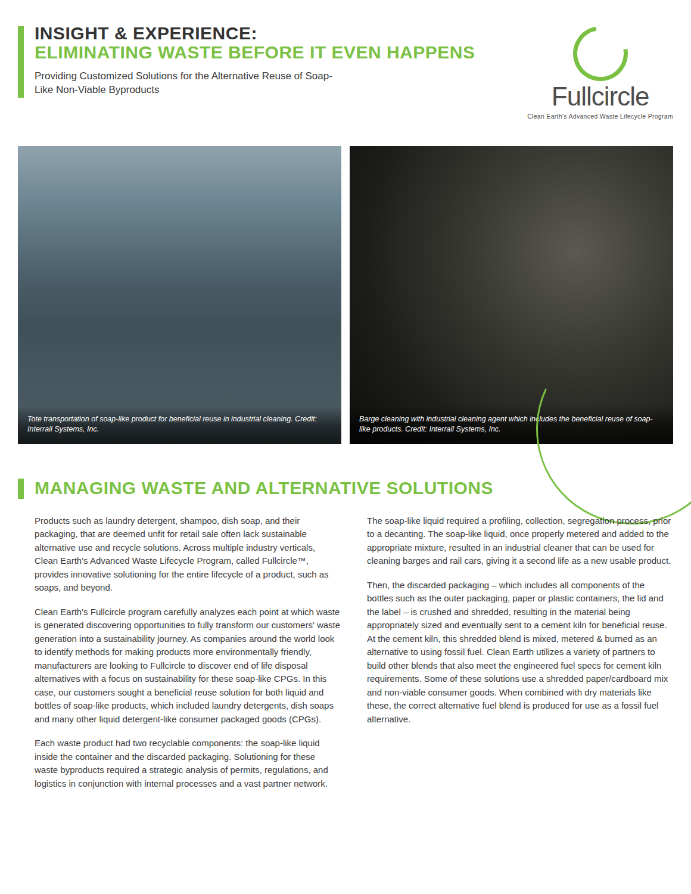Insight & Experience: Eliminating Waste Before It Even Happens
Providing Customized Solutions for the Alternative Reuse of Soap-Like Non-Viable Byproducts
Fullcircle
Clean Earth's Advanced Waste Lifecycle Program
Tote transportation of soap-like product for beneficial reuse in industrial cleaning. Credit: Interrail Systems, Inc.
Barge cleaning with industrial cleaning agent which includes the beneficial reuse of soap-like products. Credit: Interrail Systems, Inc.
Managing Waste and Alternative Solutions
Products such as laundry detergent, shampoo, dish soap, and their packaging, that are deemed unfit for retail sale often lack sustainable alternative use and recycle solutions. Across multiple industry verticals, Clean Earth's Advanced Waste Lifecycle Program, called Fullcircle™, provides innovative solutioning for the entire lifecycle of a product, such as soaps, and beyond.
Clean Earth's Fullcircle program carefully analyzes each point at which waste is generated discovering opportunities to fully transform our customers' waste generation into a sustainability journey. As companies around the world look to identify methods for making products more environmentally friendly, manufacturers are looking to Fullcircle to discover end of life disposal alternatives with a focus on sustainability for these soap-like CPGs. In this case, our customers sought a beneficial reuse solution for both liquid and bottles of soap-like products, which included laundry detergents, dish soaps and many other liquid detergent-like consumer packaged goods (CPGs).
Each waste product had two recyclable components: the soap-like liquid inside the container and the discarded packaging. Solutioning for these waste byproducts required a strategic analysis of permits, regulations, and logistics in conjunction with internal processes and a vast partner network.
The soap-like liquid required a profiling, collection, segregation process, prior to a decanting. The soap-like liquid, once properly metered and added to the appropriate mixture, resulted in an industrial cleaner that can be used for cleaning barges and rail cars, giving it a second life as a new usable product.
Then, the discarded packaging – which includes all components of the bottles such as the outer packaging, paper or plastic containers, the lid and the label – is crushed and shredded, resulting in the material being appropriately sized and eventually sent to a cement kiln for beneficial reuse. At the cement kiln, this shredded blend is mixed, metered & burned as an alternative to using fossil fuel. Clean Earth utilizes a variety of partners to build other blends that also meet the engineered fuel specs for cement kiln requirements. Some of these solutions use a shredded paper/cardboard mix and non-viable consumer goods. When combined with dry materials like these, the correct alternative fuel blend is produced for use as a fossil fuel alternative.